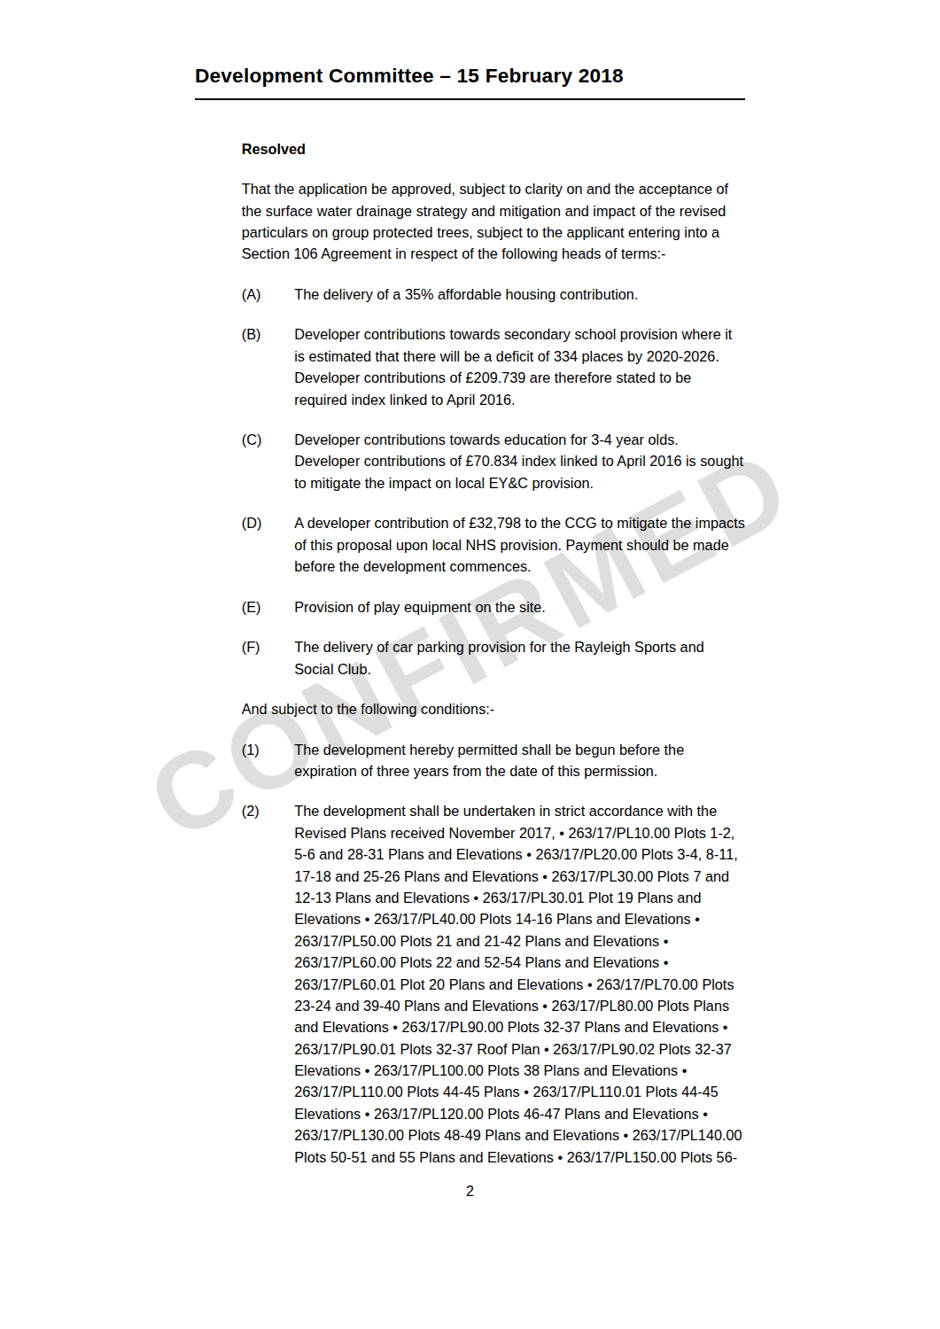CONFIRMED
Development Committee – 15 February 2018
Resolved
That the application be approved, subject to clarity on and the acceptance of the surface water drainage strategy and mitigation and impact of the revised particulars on group protected trees, subject to the applicant entering into a Section 106 Agreement in respect of the following heads of terms:-
(A) The delivery of a 35% affordable housing contribution.
(B) Developer contributions towards secondary school provision where it is estimated that there will be a deficit of 334 places by 2020-2026. Developer contributions of £209.739 are therefore stated to be required index linked to April 2016.
(C) Developer contributions towards education for 3-4 year olds. Developer contributions of £70.834 index linked to April 2016 is sought to mitigate the impact on local EY&C provision.
(D) A developer contribution of £32,798 to the CCG to mitigate the impacts of this proposal upon local NHS provision. Payment should be made before the development commences.
(E) Provision of play equipment on the site.
(F) The delivery of car parking provision for the Rayleigh Sports and Social Club.
And subject to the following conditions:-
(1) The development hereby permitted shall be begun before the expiration of three years from the date of this permission.
(2) The development shall be undertaken in strict accordance with the Revised Plans received November 2017, • 263/17/PL10.00 Plots 1-2, 5-6 and 28-31 Plans and Elevations • 263/17/PL20.00 Plots 3-4, 8-11, 17-18 and 25-26 Plans and Elevations • 263/17/PL30.00 Plots 7 and 12-13 Plans and Elevations • 263/17/PL30.01 Plot 19 Plans and Elevations • 263/17/PL40.00 Plots 14-16 Plans and Elevations • 263/17/PL50.00 Plots 21 and 21-42 Plans and Elevations • 263/17/PL60.00 Plots 22 and 52-54 Plans and Elevations • 263/17/PL60.01 Plot 20 Plans and Elevations • 263/17/PL70.00 Plots 23-24 and 39-40 Plans and Elevations • 263/17/PL80.00 Plots Plans and Elevations • 263/17/PL90.00 Plots 32-37 Plans and Elevations • 263/17/PL90.01 Plots 32-37 Roof Plan • 263/17/PL90.02 Plots 32-37 Elevations • 263/17/PL100.00 Plots 38 Plans and Elevations • 263/17/PL110.00 Plots 44-45 Plans • 263/17/PL110.01 Plots 44-45 Elevations • 263/17/PL120.00 Plots 46-47 Plans and Elevations • 263/17/PL130.00 Plots 48-49 Plans and Elevations • 263/17/PL140.00 Plots 50-51 and 55 Plans and Elevations • 263/17/PL150.00 Plots 56-
2